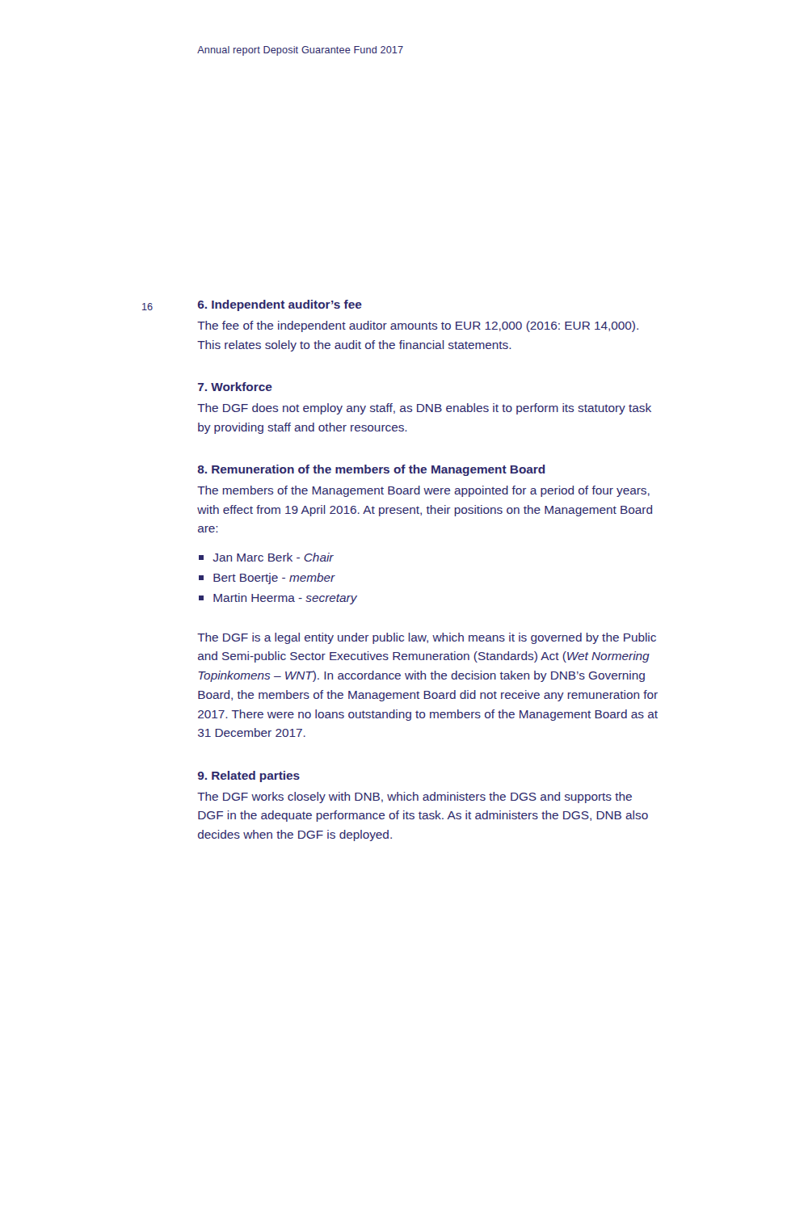Annual report Deposit Guarantee Fund 2017
16
6. Independent auditor’s fee
The fee of the independent auditor amounts to EUR 12,000 (2016: EUR 14,000). This relates solely to the audit of the financial statements.
7. Workforce
The DGF does not employ any staff, as DNB enables it to perform its statutory task by providing staff and other resources.
8. Remuneration of the members of the Management Board
The members of the Management Board were appointed for a period of four years, with effect from 19 April 2016. At present, their positions on the Management Board are:
Jan Marc Berk - Chair
Bert Boertje - member
Martin Heerma - secretary
The DGF is a legal entity under public law, which means it is governed by the Public and Semi-public Sector Executives Remuneration (Standards) Act (Wet Normering Topinkomens – WNT). In accordance with the decision taken by DNB’s Governing Board, the members of the Management Board did not receive any remuneration for 2017. There were no loans outstanding to members of the Management Board as at 31 December 2017.
9. Related parties
The DGF works closely with DNB, which administers the DGS and supports the DGF in the adequate performance of its task. As it administers the DGS, DNB also decides when the DGF is deployed.